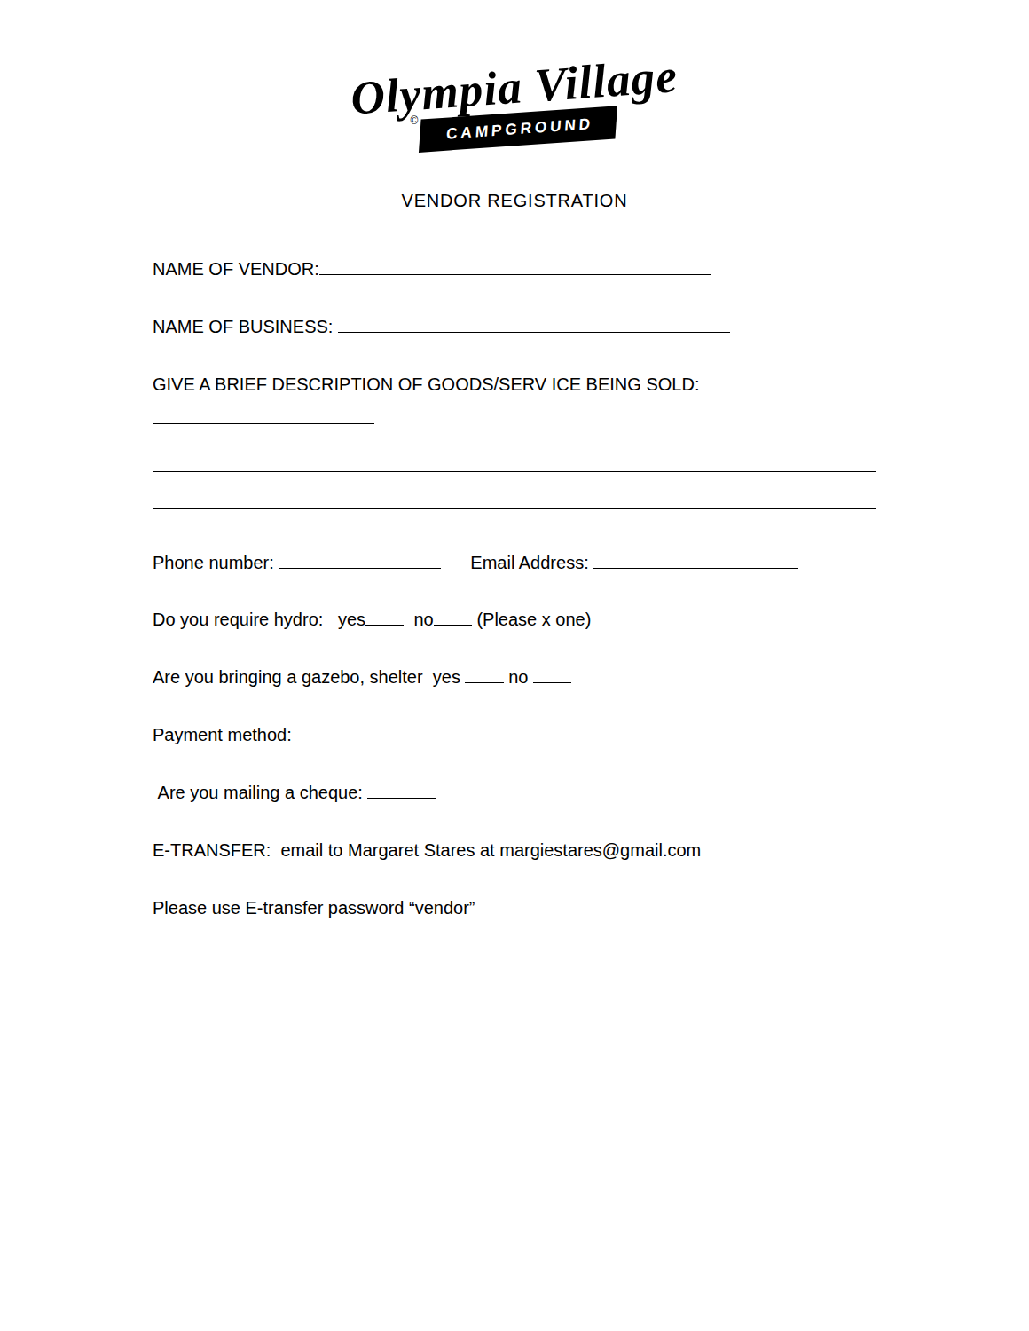Olympia Village ©CAMPGROUND
VENDOR REGISTRATION
NAME OF VENDOR:
NAME OF BUSINESS:
GIVE A BRIEF DESCRIPTION OF GOODS/SERV ICE BEING SOLD:
Phone number: Email Address:
Do you require hydro: yes no (Please x one)
Are you bringing a gazebo, shelter yes no
Payment method:
Are you mailing a cheque:
E-TRANSFER: email to Margaret Stares at margiestares@gmail.com
Please use E-transfer password “vendor”